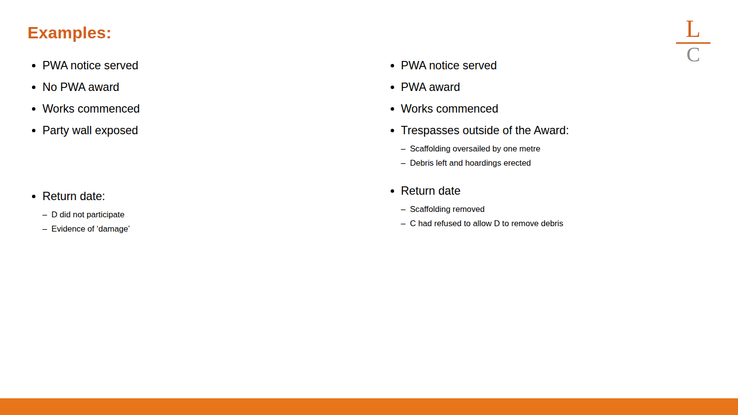L C
Examples:
PWA notice served
No PWA award
Works commenced
Party wall exposed
Return date:
D did not participate
Evidence of ‘damage’
PWA notice served
PWA award
Works commenced
Trespasses outside of the Award:
Scaffolding oversailed by one metre
Debris left and hoardings erected
Return date
Scaffolding removed
C had refused to allow D to remove debris